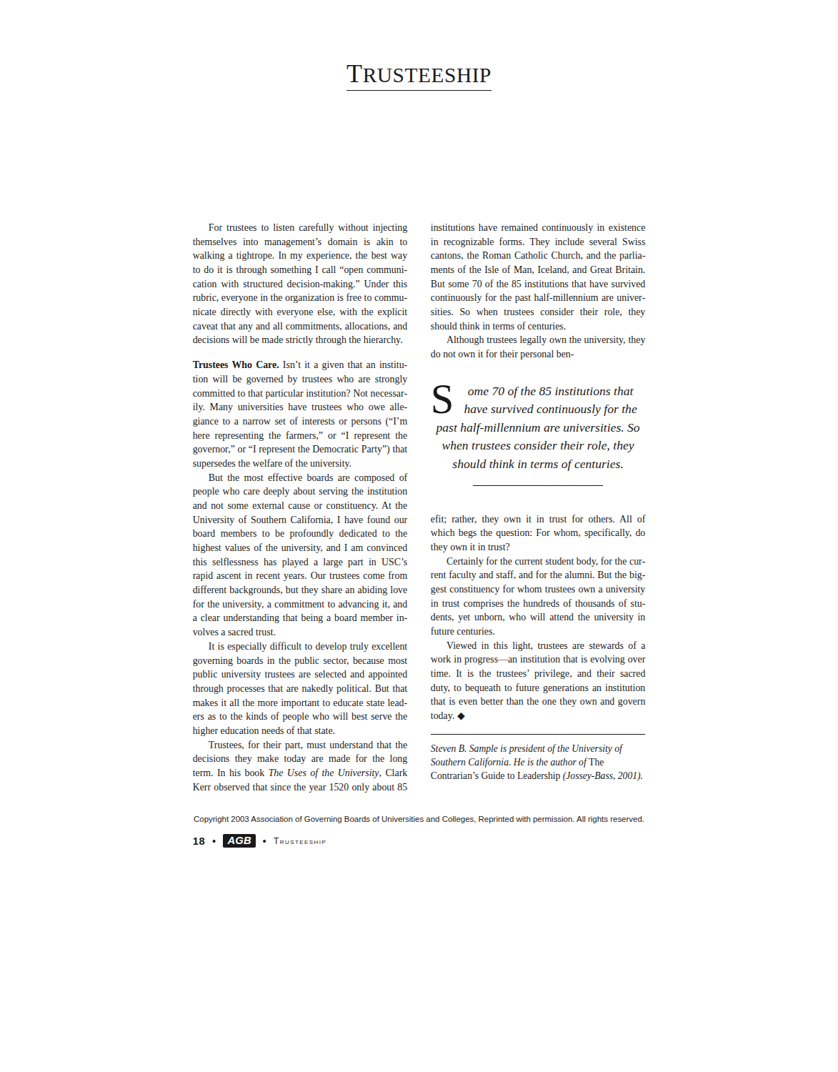TRUSTEESHIP
For trustees to listen carefully without injecting themselves into management’s domain is akin to walking a tightrope. In my experience, the best way to do it is through something I call “open communication with structured decision-making.” Under this rubric, everyone in the organization is free to communicate directly with everyone else, with the explicit caveat that any and all commitments, allocations, and decisions will be made strictly through the hierarchy.
Trustees Who Care. Isn’t it a given that an institution will be governed by trustees who are strongly committed to that particular institution? Not necessarily. Many universities have trustees who owe allegiance to a narrow set of interests or persons (“I’m here representing the farmers,” or “I represent the governor,” or “I represent the Democratic Party”) that supersedes the welfare of the university.
But the most effective boards are composed of people who care deeply about serving the institution and not some external cause or constituency. At the University of Southern California, I have found our board members to be profoundly dedicated to the highest values of the university, and I am convinced this selflessness has played a large part in USC’s rapid ascent in recent years. Our trustees come from different backgrounds, but they share an abiding love for the university, a commitment to advancing it, and a clear understanding that being a board member involves a sacred trust.
It is especially difficult to develop truly excellent governing boards in the public sector, because most public university trustees are selected and appointed through processes that are nakedly political. But that makes it all the more important to educate state leaders as to the kinds of people who will best serve the higher education needs of that state.
Trustees, for their part, must understand that the decisions they make today are made for the long term. In his book The Uses of the University, Clark Kerr observed that since the year 1520 only about 85 institutions have remained continuously in existence in recognizable forms. They include several Swiss cantons, the Roman Catholic Church, and the parliaments of the Isle of Man, Iceland, and Great Britain. But some 70 of the 85 institutions that have survived continuously for the past half-millennium are universities. So when trustees consider their role, they should think in terms of centuries.
Although trustees legally own the university, they do not own it for their personal ben-
Some 70 of the 85 institutions that have survived continuously for the past half-millennium are universities. So when trustees consider their role, they should think in terms of centuries.
efit; rather, they own it in trust for others. All of which begs the question: For whom, specifically, do they own it in trust?
Certainly for the current student body, for the current faculty and staff, and for the alumni. But the biggest constituency for whom trustees own a university in trust comprises the hundreds of thousands of students, yet unborn, who will attend the university in future centuries.
Viewed in this light, trustees are stewards of a work in progress—an institution that is evolving over time. It is the trustees’ privilege, and their sacred duty, to bequeath to future generations an institution that is even better than the one they own and govern today. ◆
Steven B. Sample is president of the University of Southern California. He is the author of The Contrarian’s Guide to Leadership (Jossey-Bass, 2001).
Copyright 2003 Association of Governing Boards of Universities and Colleges, Reprinted with permission. All rights reserved.
18 • AGB • Trusteeship